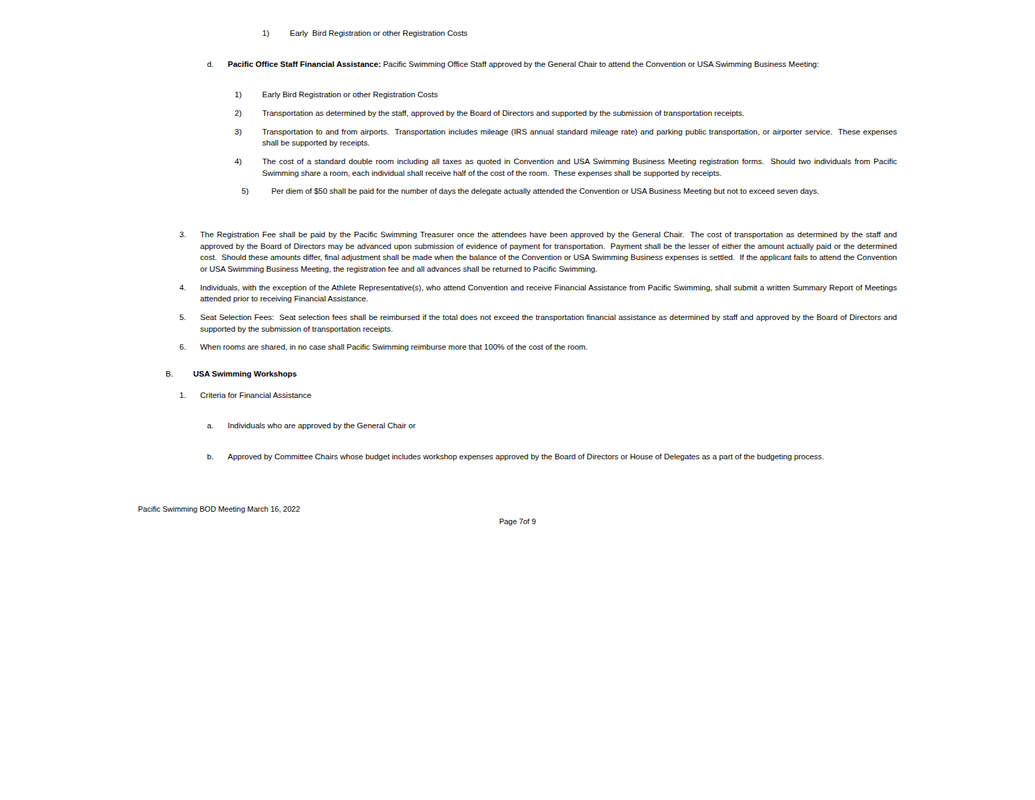1)
Early Bird Registration or other Registration Costs
d.
Pacific Office Staff Financial Assistance: Pacific Swimming Office Staff approved by the General Chair to attend the Convention or USA Swimming Business Meeting:
1)
Early Bird Registration or other Registration Costs
2)
Transportation as determined by the staff, approved by the Board of Directors and supported by the submission of transportation receipts.
3)
Transportation to and from airports. Transportation includes mileage (IRS annual standard mileage rate) and parking public transportation, or airporter service. These expenses shall be supported by receipts.
4)
The cost of a standard double room including all taxes as quoted in Convention and USA Swimming Business Meeting registration forms. Should two individuals from Pacific Swimming share a room, each individual shall receive half of the cost of the room. These expenses shall be supported by receipts.
5)
Per diem of $50 shall be paid for the number of days the delegate actually attended the Convention or USA Business Meeting but not to exceed seven days.
3.
The Registration Fee shall be paid by the Pacific Swimming Treasurer once the attendees have been approved by the General Chair. The cost of transportation as determined by the staff and approved by the Board of Directors may be advanced upon submission of evidence of payment for transportation. Payment shall be the lesser of either the amount actually paid or the determined cost. Should these amounts differ, final adjustment shall be made when the balance of the Convention or USA Swimming Business expenses is settled. If the applicant fails to attend the Convention or USA Swimming Business Meeting, the registration fee and all advances shall be returned to Pacific Swimming.
4.
Individuals, with the exception of the Athlete Representative(s), who attend Convention and receive Financial Assistance from Pacific Swimming, shall submit a written Summary Report of Meetings attended prior to receiving Financial Assistance.
5.
Seat Selection Fees: Seat selection fees shall be reimbursed if the total does not exceed the transportation financial assistance as determined by staff and approved by the Board of Directors and supported by the submission of transportation receipts.
6.
When rooms are shared, in no case shall Pacific Swimming reimburse more that 100% of the cost of the room.
B.
USA Swimming Workshops
1.
Criteria for Financial Assistance
a.
Individuals who are approved by the General Chair or
b.
Approved by Committee Chairs whose budget includes workshop expenses approved by the Board of Directors or House of Delegates as a part of the budgeting process.
Pacific Swimming BOD Meeting March 16, 2022
Page 7of 9